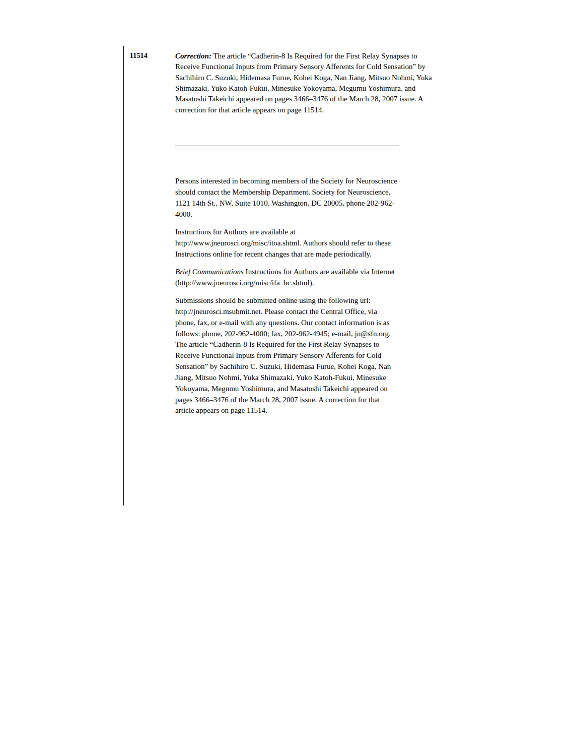11514
Correction: The article “Cadherin-8 Is Required for the First Relay Synapses to Receive Functional Inputs from Primary Sensory Afferents for Cold Sensation” by Sachihiro C. Suzuki, Hidemasa Furue, Kohei Koga, Nan Jiang, Mitsuo Nohmi, Yuka Shimazaki, Yuko Katoh-Fukui, Minesuke Yokoyama, Megumu Yoshimura, and Masatoshi Takeichi appeared on pages 3466–3476 of the March 28, 2007 issue. A correction for that article appears on page 11514.
Persons interested in becoming members of the Society for Neuroscience should contact the Membership Department, Society for Neuroscience, 1121 14th St., NW, Suite 1010, Washington, DC 20005, phone 202-962-4000.
Instructions for Authors are available at http://www.jneurosci.org/misc/itoa.shtml. Authors should refer to these Instructions online for recent changes that are made periodically.
Brief Communications Instructions for Authors are available via Internet (http://www.jneurosci.org/misc/ifa_bc.shtml).
Submissions should be submitted online using the following url: http://jneurosci.msubmit.net. Please contact the Central Office, via phone, fax, or e-mail with any questions. Our contact information is as follows: phone, 202-962-4000; fax, 202-962-4945; e-mail, jn@sfn.org.
The article “Cadherin-8 Is Required for the First Relay Synapses to Receive Functional Inputs from Primary Sensory Afferents for Cold Sensation” by Sachihiro C. Suzuki, Hidemasa Furue, Kohei Koga, Nan Jiang, Mitsuo Nohmi, Yuka Shimazaki, Yuko Katoh-Fukui, Minesuke Yokoyama, Megumu Yoshimura, and Masatoshi Takeichi appeared on pages 3466–3476 of the March 28, 2007 issue. A correction for that article appears on page 11514.